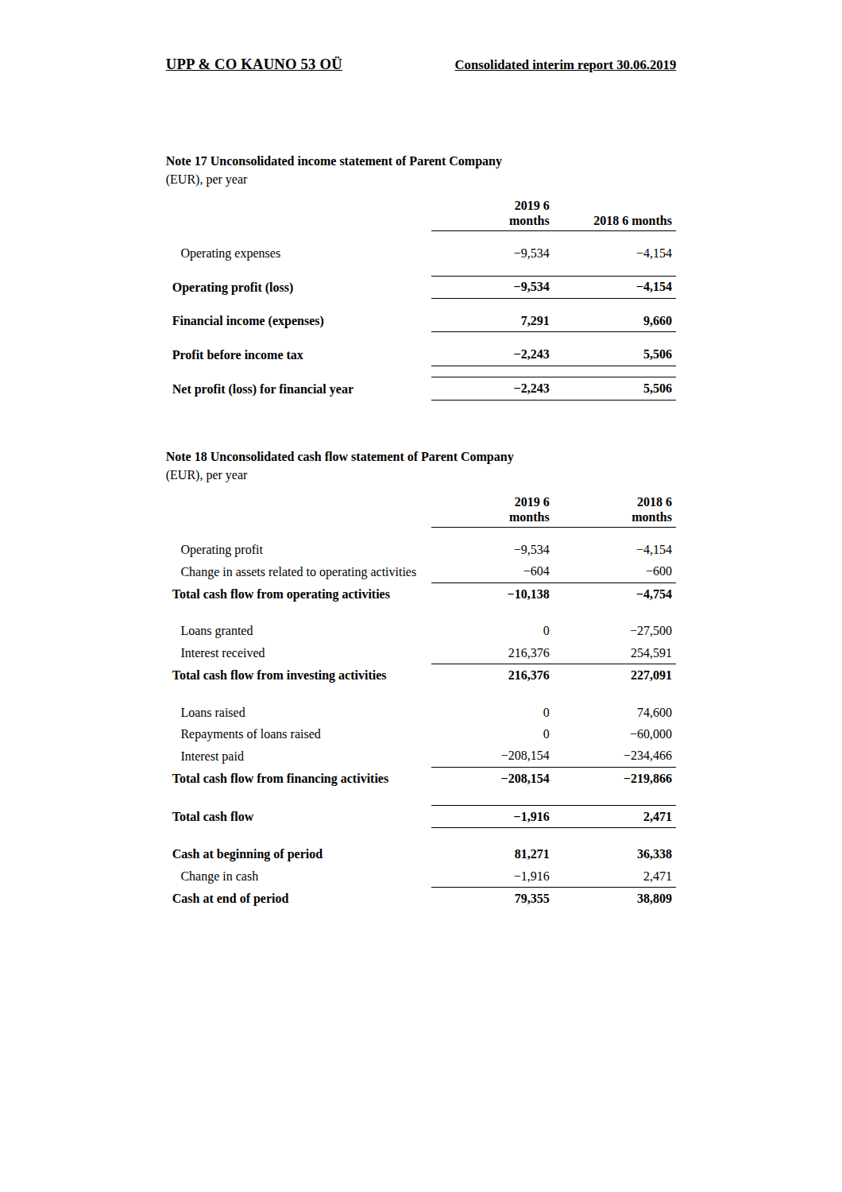UPP & CO KAUNO 53 OÜ
Consolidated interim report 30.06.2019
Note 17 Unconsolidated income statement of Parent Company
(EUR), per year
| | 2019 6 months | 2018 6 months |
| --- | --- | --- |
| Operating expenses | −9,534 | −4,154 |
| Operating profit (loss) | −9,534 | −4,154 |
| Financial income (expenses) | 7,291 | 9,660 |
| Profit before income tax | −2,243 | 5,506 |
| Net profit (loss) for financial year | −2,243 | 5,506 |
Note 18 Unconsolidated cash flow statement of Parent Company
(EUR), per year
| | 2019 6 months | 2018 6 months |
| --- | --- | --- |
| Operating profit | −9,534 | −4,154 |
| Change in assets related to operating activities | −604 | −600 |
| Total cash flow from operating activities | −10,138 | −4,754 |
| Loans granted | 0 | −27,500 |
| Interest received | 216,376 | 254,591 |
| Total cash flow from investing activities | 216,376 | 227,091 |
| Loans raised | 0 | 74,600 |
| Repayments of loans raised | 0 | −60,000 |
| Interest paid | −208,154 | −234,466 |
| Total cash flow from financing activities | −208,154 | −219,866 |
| Total cash flow | −1,916 | 2,471 |
| Cash at beginning of period | 81,271 | 36,338 |
| Change in cash | −1,916 | 2,471 |
| Cash at end of period | 79,355 | 38,809 |